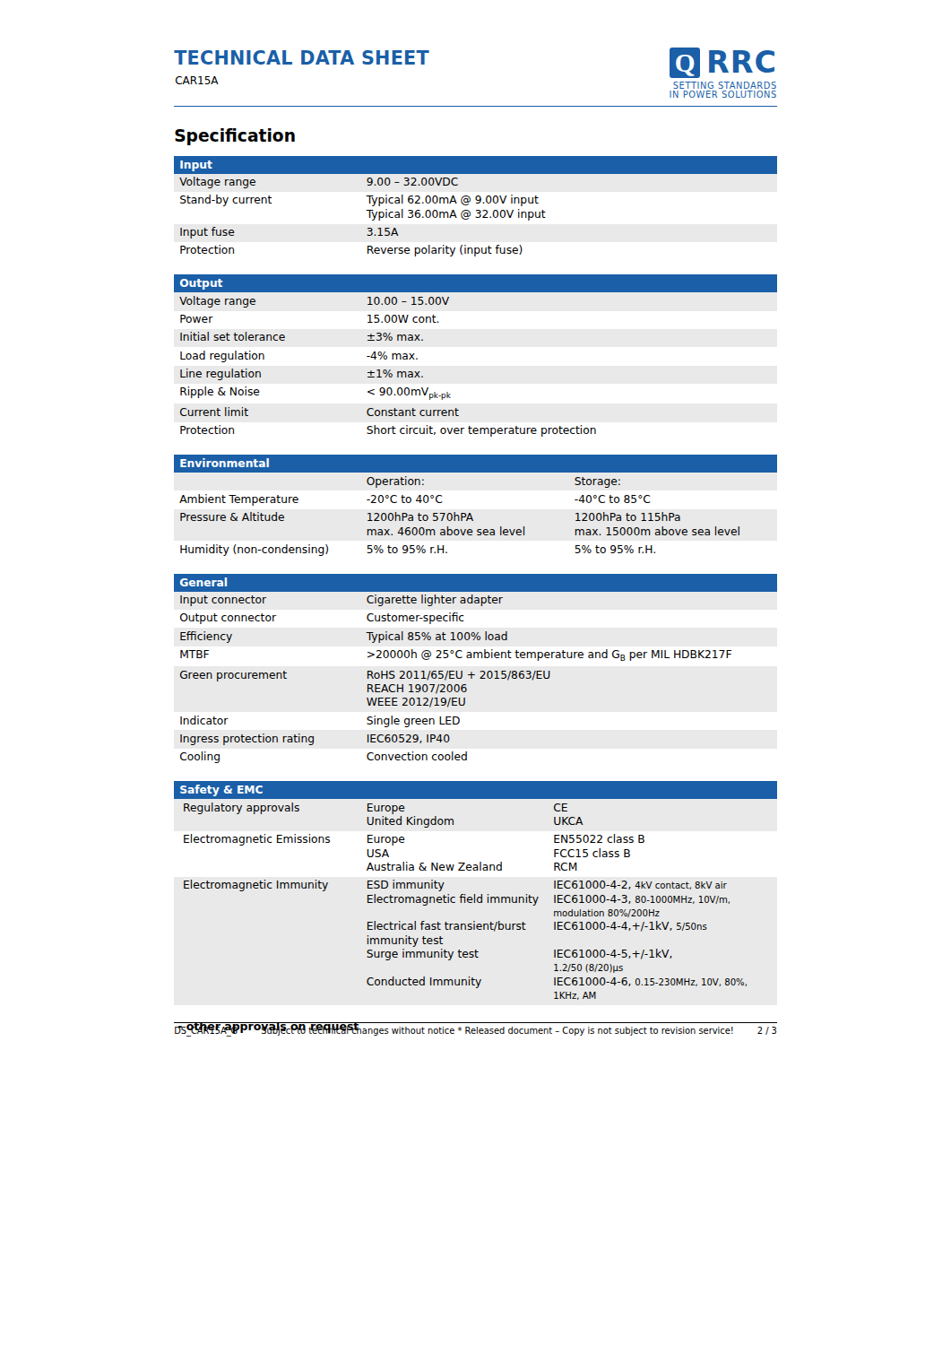TECHNICAL DATA SHEET
CAR15A
Q
RRC
Setting standards
in power solutions
Specification
| Input |
| --- |
| Voltage range | 9.00 – 32.00VDC |
| Stand-by current | Typical 62.00mA @ 9.00V input Typical 36.00mA @ 32.00V input |
| Input fuse | 3.15A |
| Protection | Reverse polarity (input fuse) |
| Output |
| --- |
| Voltage range | 10.00 – 15.00V |
| Power | 15.00W cont. |
| Initial set tolerance | ±3% max. |
| Load regulation | -4% max. |
| Line regulation | ±1% max. |
| Ripple & Noise | < 90.00mV pk-pk |
| Current limit | Constant current |
| Protection | Short circuit, over temperature protection |
| Environmental |
| --- |
| | Operation: | Storage: |
| Ambient Temperature | -20°C to 40°C | -40°C to 85°C |
| Pressure & Altitude | 1200hPa to 570hPA max. 4600m above sea level | 1200hPa to 115hPa max. 15000m above sea level |
| Humidity (non-condensing) | 5% to 95% r.H. | 5% to 95% r.H. |
| General |
| --- |
| Input connector | Cigarette lighter adapter |
| Output connector | Customer-specific |
| Efficiency | Typical 85% at 100% load |
| MTBF | >20000h @ 25°C ambient temperature and G B per MIL HDBK217F |
| Green procurement | RoHS 2011/65/EU + 2015/863/EU REACH 1907/2006 WEEE 2012/19/EU |
| Indicator | Single green LED |
| Ingress protection rating | IEC60529, IP40 |
| Cooling | Convection cooled |
| Safety & EMC |
| --- |
| Regulatory approvals | Europe United Kingdom | CE UKCA |
| Electromagnetic Emissions | Europe USA Australia & New Zealand | EN55022 class B FCC15 class B RCM |
| Electromagnetic Immunity | ESD immunity Electromagnetic field immunity Electrical fast transient/burst immunity test Surge immunity test Conducted Immunity | IEC61000-4-2, 4kV contact, 8kV air IEC61000-4-3, 80-1000MHz, 10V/m, modulation 80%/200Hz IEC61000-4-4,+/-1kV, 5/50ns IEC61000-4-5,+/-1kV, 1.2/50 (8/20)µs IEC61000-4-6, 0.15-230MHz, 10V, 80%, 1KHz, AM |
- other approvals on request
DS_CAR15A_G
Subject to technical changes without notice * Released document – Copy is not subject to revision service!
2 / 3